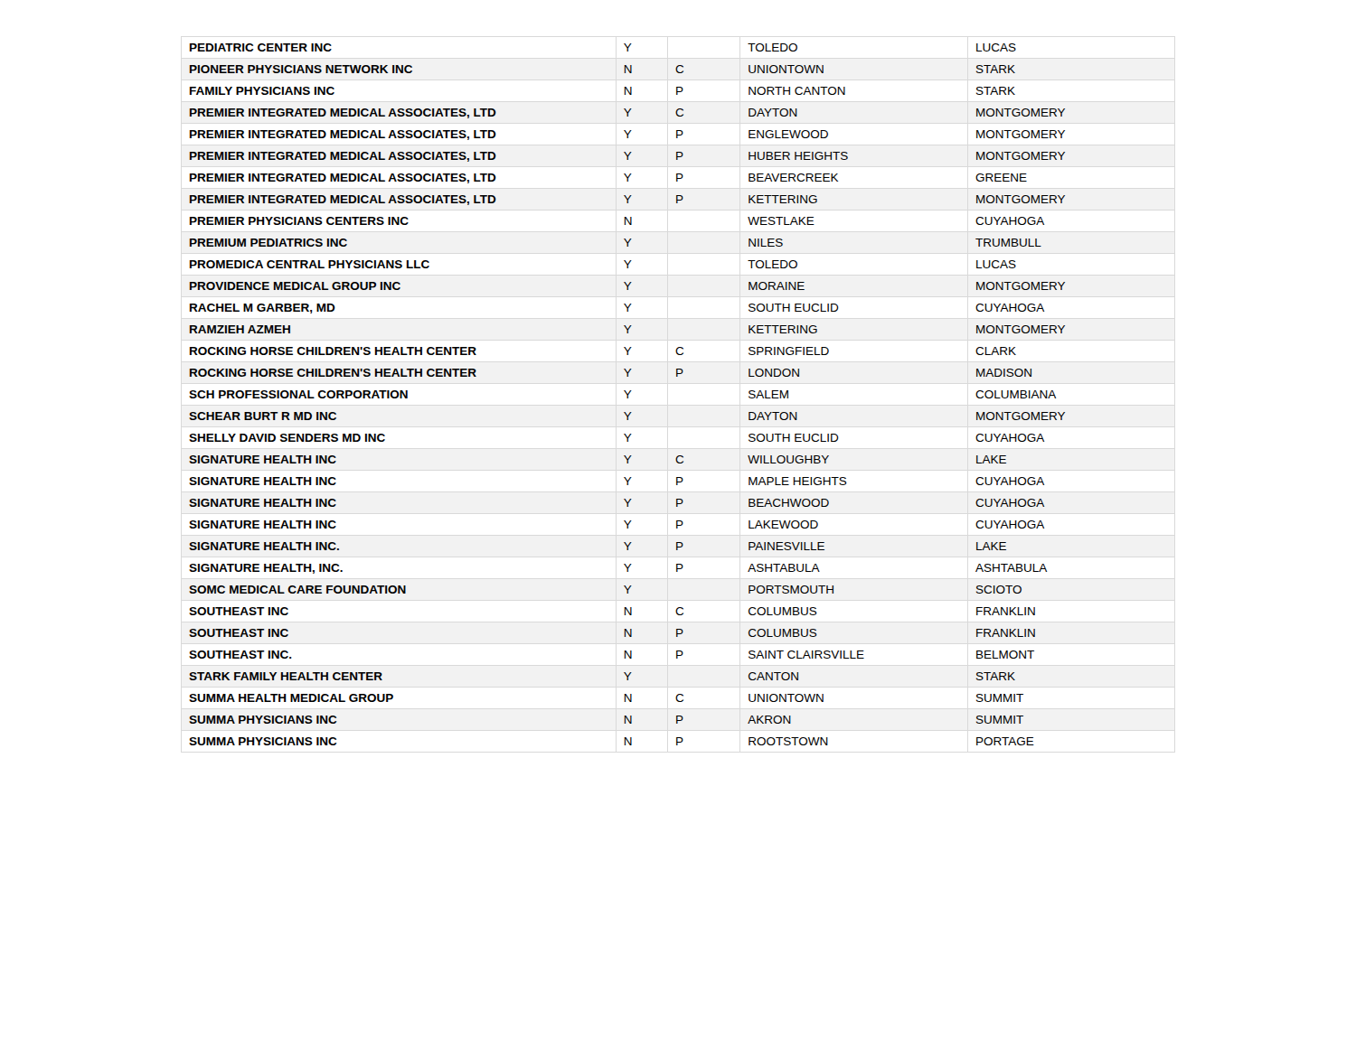| PEDIATRIC CENTER INC | Y | | TOLEDO | LUCAS |
| PIONEER PHYSICIANS NETWORK INC | N | C | UNIONTOWN | STARK |
| FAMILY PHYSICIANS INC | N | P | NORTH CANTON | STARK |
| PREMIER INTEGRATED MEDICAL ASSOCIATES, LTD | Y | C | DAYTON | MONTGOMERY |
| PREMIER INTEGRATED MEDICAL ASSOCIATES, LTD | Y | P | ENGLEWOOD | MONTGOMERY |
| PREMIER INTEGRATED MEDICAL ASSOCIATES, LTD | Y | P | HUBER HEIGHTS | MONTGOMERY |
| PREMIER INTEGRATED MEDICAL ASSOCIATES, LTD | Y | P | BEAVERCREEK | GREENE |
| PREMIER INTEGRATED MEDICAL ASSOCIATES, LTD | Y | P | KETTERING | MONTGOMERY |
| PREMIER PHYSICIANS CENTERS INC | N | | WESTLAKE | CUYAHOGA |
| PREMIUM PEDIATRICS INC | Y | | NILES | TRUMBULL |
| PROMEDICA CENTRAL PHYSICIANS LLC | Y | | TOLEDO | LUCAS |
| PROVIDENCE MEDICAL GROUP INC | Y | | MORAINE | MONTGOMERY |
| RACHEL M GARBER, MD | Y | | SOUTH EUCLID | CUYAHOGA |
| RAMZIEH AZMEH | Y | | KETTERING | MONTGOMERY |
| ROCKING HORSE CHILDREN'S HEALTH CENTER | Y | C | SPRINGFIELD | CLARK |
| ROCKING HORSE CHILDREN'S HEALTH CENTER | Y | P | LONDON | MADISON |
| SCH PROFESSIONAL CORPORATION | Y | | SALEM | COLUMBIANA |
| SCHEAR BURT R MD INC | Y | | DAYTON | MONTGOMERY |
| SHELLY DAVID SENDERS MD INC | Y | | SOUTH EUCLID | CUYAHOGA |
| SIGNATURE HEALTH INC | Y | C | WILLOUGHBY | LAKE |
| SIGNATURE HEALTH INC | Y | P | MAPLE HEIGHTS | CUYAHOGA |
| SIGNATURE HEALTH INC | Y | P | BEACHWOOD | CUYAHOGA |
| SIGNATURE HEALTH INC | Y | P | LAKEWOOD | CUYAHOGA |
| SIGNATURE HEALTH INC. | Y | P | PAINESVILLE | LAKE |
| SIGNATURE HEALTH, INC. | Y | P | ASHTABULA | ASHTABULA |
| SOMC MEDICAL CARE FOUNDATION | Y | | PORTSMOUTH | SCIOTO |
| SOUTHEAST INC | N | C | COLUMBUS | FRANKLIN |
| SOUTHEAST INC | N | P | COLUMBUS | FRANKLIN |
| SOUTHEAST INC. | N | P | SAINT CLAIRSVILLE | BELMONT |
| STARK FAMILY HEALTH CENTER | Y | | CANTON | STARK |
| SUMMA HEALTH MEDICAL GROUP | N | C | UNIONTOWN | SUMMIT |
| SUMMA PHYSICIANS INC | N | P | AKRON | SUMMIT |
| SUMMA PHYSICIANS INC | N | P | ROOTSTOWN | PORTAGE |